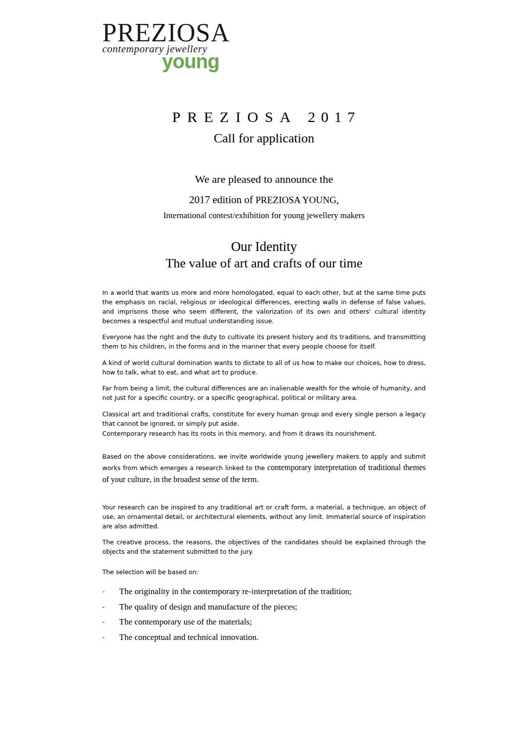PREZIOSA
contemporary jewellery
young
P R E Z I O S A 2 0 1 7
Call for application
We are pleased to announce the
2017 edition of PREZIOSA YOUNG,
International contest/exhibition for young jewellery makers
Our Identity The value of art and crafts of our time
In a world that wants us more and more homologated, equal to each other, but at the same time puts the emphasis on racial, religious or ideological differences, erecting walls in defense of false values, and imprisons those who seem different, the valorization of its own and others' cultural identity becomes a respectful and mutual understanding issue.
Everyone has the right and the duty to cultivate its present history and its traditions, and transmitting them to his children, in the forms and in the manner that every people choose for itself.
A kind of world cultural domination wants to dictate to all of us how to make our choices, how to dress, how to talk, what to eat, and what art to produce.
Far from being a limit, the cultural differences are an inalienable wealth for the whole of humanity, and not just for a specific country, or a specific geographical, political or military area.
Classical art and traditional crafts, constitute for every human group and every single person a legacy that cannot be ignored, or simply put aside.
Contemporary research has its roots in this memory, and from it draws its nourishment.
Based on the above considerations, we invite worldwide young jewellery makers to apply and submit works from which emerges a research linked to the contemporary interpretation of traditional themes of your culture, in the broadest sense of the term.
Your research can be inspired to any traditional art or craft form, a material, a technique, an object of use, an ornamental detail, or architectural elements, without any limit. Immaterial source of inspiration are also admitted.
The creative process, the reasons, the objectives of the candidates should be explained through the objects and the statement submitted to the jury.
The selection will be based on:
The originality in the contemporary re-interpretation of the tradition;
The quality of design and manufacture of the pieces;
The contemporary use of the materials;
The conceptual and technical innovation.